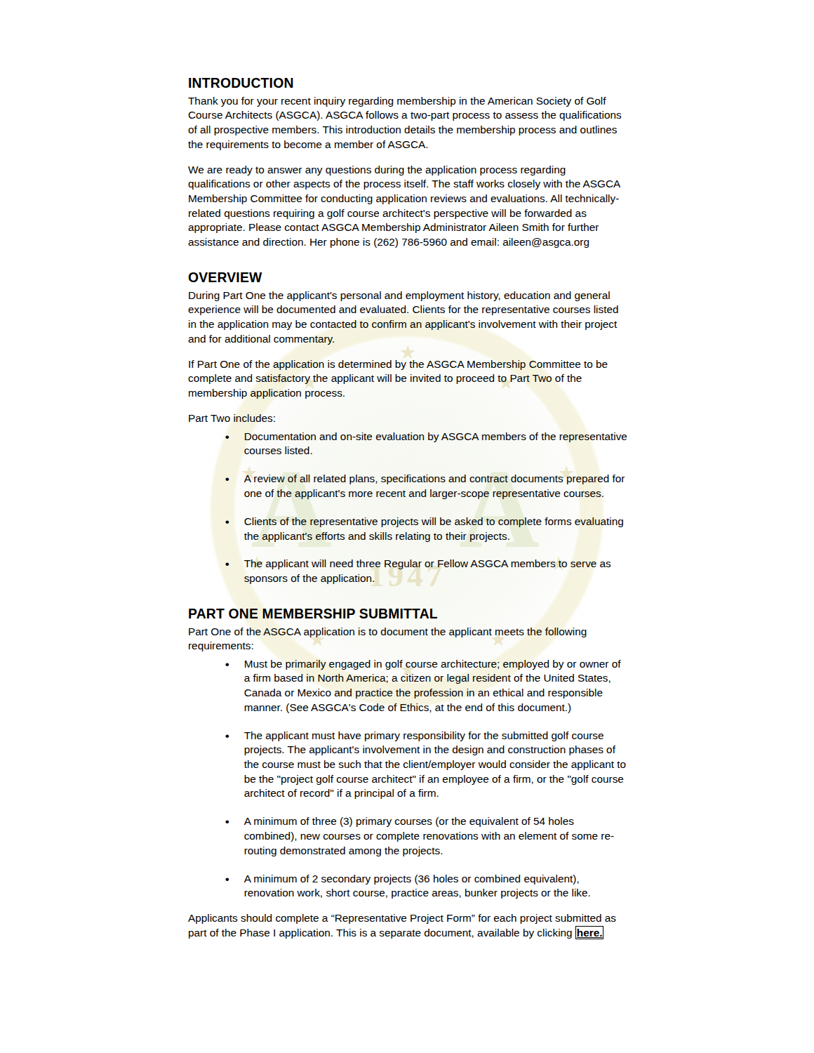A A
1947
★ ★ ★ ★ ★ ★ ★ ★ ★ ★
INTRODUCTION
Thank you for your recent inquiry regarding membership in the American Society of Golf Course Architects (ASGCA). ASGCA follows a two-part process to assess the qualifications of all prospective members. This introduction details the membership process and outlines the requirements to become a member of ASGCA.
We are ready to answer any questions during the application process regarding qualifications or other aspects of the process itself. The staff works closely with the ASGCA Membership Committee for conducting application reviews and evaluations. All technically-related questions requiring a golf course architect's perspective will be forwarded as appropriate. Please contact ASGCA Membership Administrator Aileen Smith for further assistance and direction. Her phone is (262) 786-5960 and email: aileen@asgca.org
OVERVIEW
During Part One the applicant's personal and employment history, education and general experience will be documented and evaluated. Clients for the representative courses listed in the application may be contacted to confirm an applicant's involvement with their project and for additional commentary.
If Part One of the application is determined by the ASGCA Membership Committee to be complete and satisfactory the applicant will be invited to proceed to Part Two of the membership application process.
Part Two includes:
Documentation and on-site evaluation by ASGCA members of the representative courses listed.
A review of all related plans, specifications and contract documents prepared for one of the applicant's more recent and larger-scope representative courses.
Clients of the representative projects will be asked to complete forms evaluating the applicant's efforts and skills relating to their projects.
The applicant will need three Regular or Fellow ASGCA members to serve as sponsors of the application.
PART ONE MEMBERSHIP SUBMITTAL
Part One of the ASGCA application is to document the applicant meets the following requirements:
Must be primarily engaged in golf course architecture; employed by or owner of a firm based in North America; a citizen or legal resident of the United States, Canada or Mexico and practice the profession in an ethical and responsible manner. (See ASGCA's Code of Ethics, at the end of this document.)
The applicant must have primary responsibility for the submitted golf course projects. The applicant's involvement in the design and construction phases of the course must be such that the client/employer would consider the applicant to be the "project golf course architect" if an employee of a firm, or the "golf course architect of record" if a principal of a firm.
A minimum of three (3) primary courses (or the equivalent of 54 holes combined), new courses or complete renovations with an element of some re-routing demonstrated among the projects.
A minimum of 2 secondary projects (36 holes or combined equivalent), renovation work, short course, practice areas, bunker projects or the like.
Applicants should complete a “Representative Project Form” for each project submitted as part of the Phase I application. This is a separate document, available by clicking here.